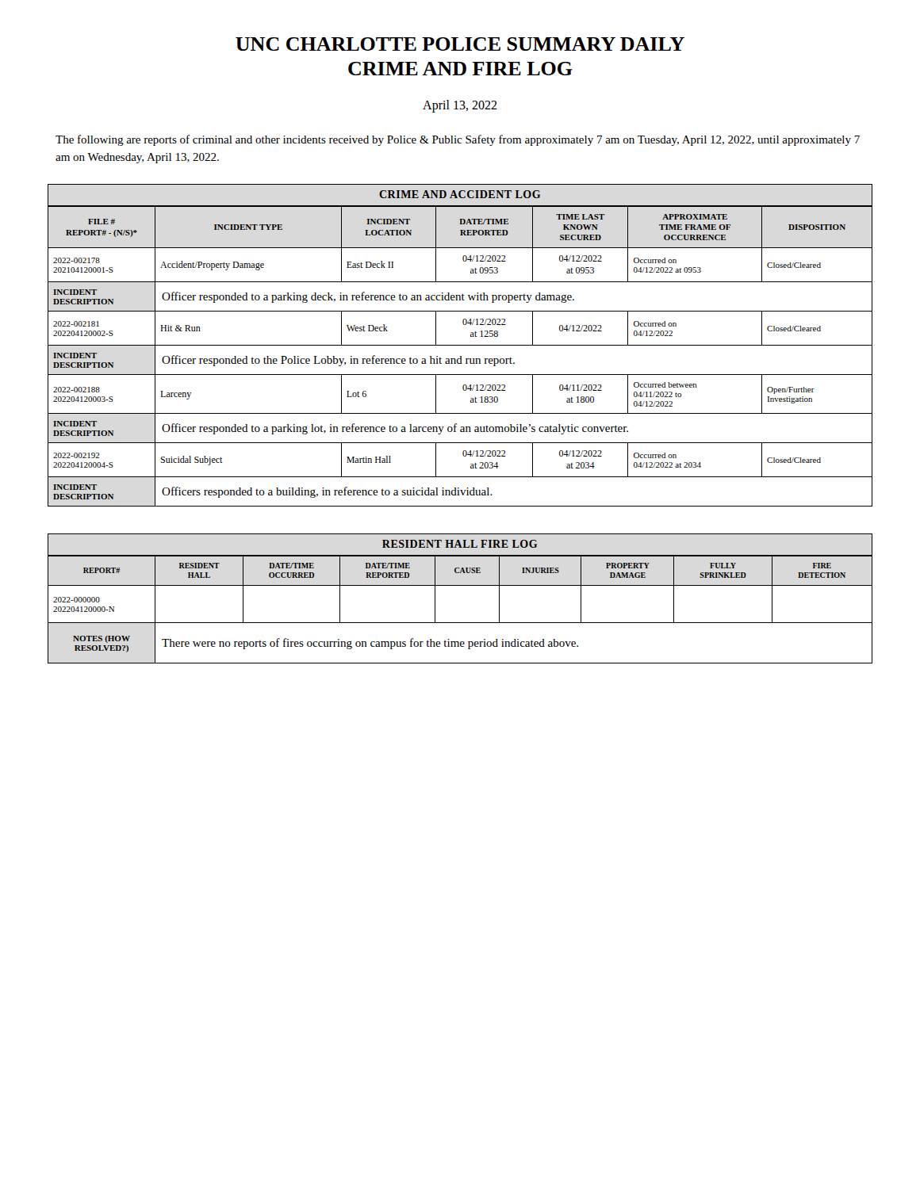UNC CHARLOTTE POLICE SUMMARY DAILY
CRIME AND FIRE LOG
April 13, 2022
The following are reports of criminal and other incidents received by Police & Public Safety from approximately 7 am on Tuesday, April 12, 2022, until approximately 7 am on Wednesday, April 13, 2022.
CRIME AND ACCIDENT LOG
| FILE # REPORT# - (N/S)* | INCIDENT TYPE | INCIDENT LOCATION | DATE/TIME REPORTED | TIME LAST KNOWN SECURED | APPROXIMATE TIME FRAME OF OCCURRENCE | DISPOSITION |
| --- | --- | --- | --- | --- | --- | --- |
| 2022-002178 202104120001-S | Accident/Property Damage | East Deck II | 04/12/2022 at 0953 | 04/12/2022 at 0953 | Occurred on 04/12/2022 at 0953 | Closed/Cleared |
| INCIDENT DESCRIPTION | Officer responded to a parking deck, in reference to an accident with property damage. |
| 2022-002181 202204120002-S | Hit & Run | West Deck | 04/12/2022 at 1258 | 04/12/2022 | Occurred on 04/12/2022 | Closed/Cleared |
| INCIDENT DESCRIPTION | Officer responded to the Police Lobby, in reference to a hit and run report. |
| 2022-002188 202204120003-S | Larceny | Lot 6 | 04/12/2022 at 1830 | 04/11/2022 at 1800 | Occurred between 04/11/2022 to 04/12/2022 | Open/Further Investigation |
| INCIDENT DESCRIPTION | Officer responded to a parking lot, in reference to a larceny of an automobile’s catalytic converter. |
| 2022-002192 202204120004-S | Suicidal Subject | Martin Hall | 04/12/2022 at 2034 | 04/12/2022 at 2034 | Occurred on 04/12/2022 at 2034 | Closed/Cleared |
| INCIDENT DESCRIPTION | Officers responded to a building, in reference to a suicidal individual. |
RESIDENT HALL FIRE LOG
| REPORT# | RESIDENT HALL | DATE/TIME OCCURRED | DATE/TIME REPORTED | CAUSE | INJURIES | PROPERTY DAMAGE | FULLY SPRINKLED | FIRE DETECTION |
| --- | --- | --- | --- | --- | --- | --- | --- | --- |
| 2022-000000 202204120000-N | | | | | | | | |
| NOTES (HOW RESOLVED?) | There were no reports of fires occurring on campus for the time period indicated above. |